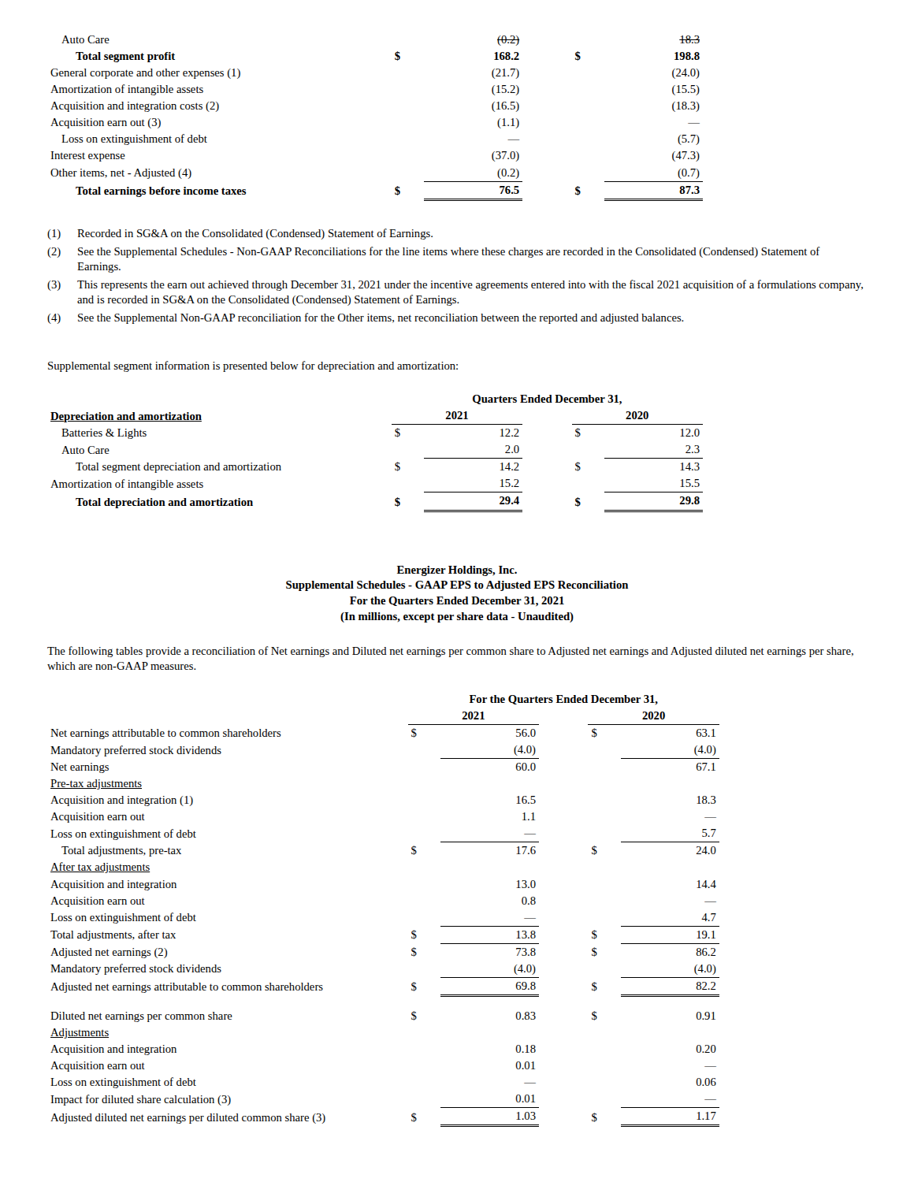| Auto Care | | (0.2) | | | 18.3 | |
| Total segment profit | $ | 168.2 | | $ | 198.8 | |
| General corporate and other expenses (1) | | (21.7) | | | (24.0) | |
| Amortization of intangible assets | | (15.2) | | | (15.5) | |
| Acquisition and integration costs (2) | | (16.5) | | | (18.3) | |
| Acquisition earn out (3) | | (1.1) | | | — | |
| Loss on extinguishment of debt | | — | | | (5.7) | |
| Interest expense | | (37.0) | | | (47.3) | |
| Other items, net - Adjusted (4) | | (0.2) | | | (0.7) | |
| Total earnings before income taxes | $ | 76.5 | | $ | 87.3 | |
| (1) | Recorded in SG&A on the Consolidated (Condensed) Statement of Earnings. |
| (2) | See the Supplemental Schedules - Non-GAAP Reconciliations for the line items where these charges are recorded in the Consolidated (Condensed) Statement of Earnings. |
| (3) | This represents the earn out achieved through December 31, 2021 under the incentive agreements entered into with the fiscal 2021 acquisition of a formulations company, and is recorded in SG&A on the Consolidated (Condensed) Statement of Earnings. |
| (4) | See the Supplemental Non-GAAP reconciliation for the Other items, net reconciliation between the reported and adjusted balances. |
Supplemental segment information is presented below for depreciation and amortization:
| | Quarters Ended December 31, | |
| Depreciation and amortization | 2021 | | 2020 | |
| Batteries & Lights | $ | 12.2 | | $ | 12.0 | |
| Auto Care | | 2.0 | | | 2.3 | |
| Total segment depreciation and amortization | $ | 14.2 | | $ | 14.3 | |
| Amortization of intangible assets | | 15.2 | | | 15.5 | |
| Total depreciation and amortization | $ | 29.4 | | $ | 29.8 | |
Energizer Holdings, Inc.
Supplemental Schedules - GAAP EPS to Adjusted EPS Reconciliation
For the Quarters Ended December 31, 2021
(In millions, except per share data - Unaudited)
The following tables provide a reconciliation of Net earnings and Diluted net earnings per common share to Adjusted net earnings and Adjusted diluted net earnings per share, which are non-GAAP measures.
| | For the Quarters Ended December 31, | |
| | 2021 | | 2020 | |
| Net earnings attributable to common shareholders | $ | 56.0 | | $ | 63.1 | |
| Mandatory preferred stock dividends | | (4.0) | | | (4.0) | |
| Net earnings | | 60.0 | | | 67.1 | |
| Pre-tax adjustments | | | | | | |
| Acquisition and integration (1) | | 16.5 | | | 18.3 | |
| Acquisition earn out | | 1.1 | | | — | |
| Loss on extinguishment of debt | | — | | | 5.7 | |
| Total adjustments, pre-tax | $ | 17.6 | | $ | 24.0 | |
| After tax adjustments | | | | | | |
| Acquisition and integration | | 13.0 | | | 14.4 | |
| Acquisition earn out | | 0.8 | | | — | |
| Loss on extinguishment of debt | | — | | | 4.7 | |
| Total adjustments, after tax | $ | 13.8 | | $ | 19.1 | |
| Adjusted net earnings (2) | $ | 73.8 | | $ | 86.2 | |
| Mandatory preferred stock dividends | | (4.0) | | | (4.0) | |
| Adjusted net earnings attributable to common shareholders | $ | 69.8 | | $ | 82.2 | |
| Diluted net earnings per common share | $ | 0.83 | | $ | 0.91 | |
| Adjustments | | | | | | |
| Acquisition and integration | | 0.18 | | | 0.20 | |
| Acquisition earn out | | 0.01 | | | — | |
| Loss on extinguishment of debt | | — | | | 0.06 | |
| Impact for diluted share calculation (3) | | 0.01 | | | — | |
| Adjusted diluted net earnings per diluted common share (3) | $ | 1.03 | | $ | 1.17 | |